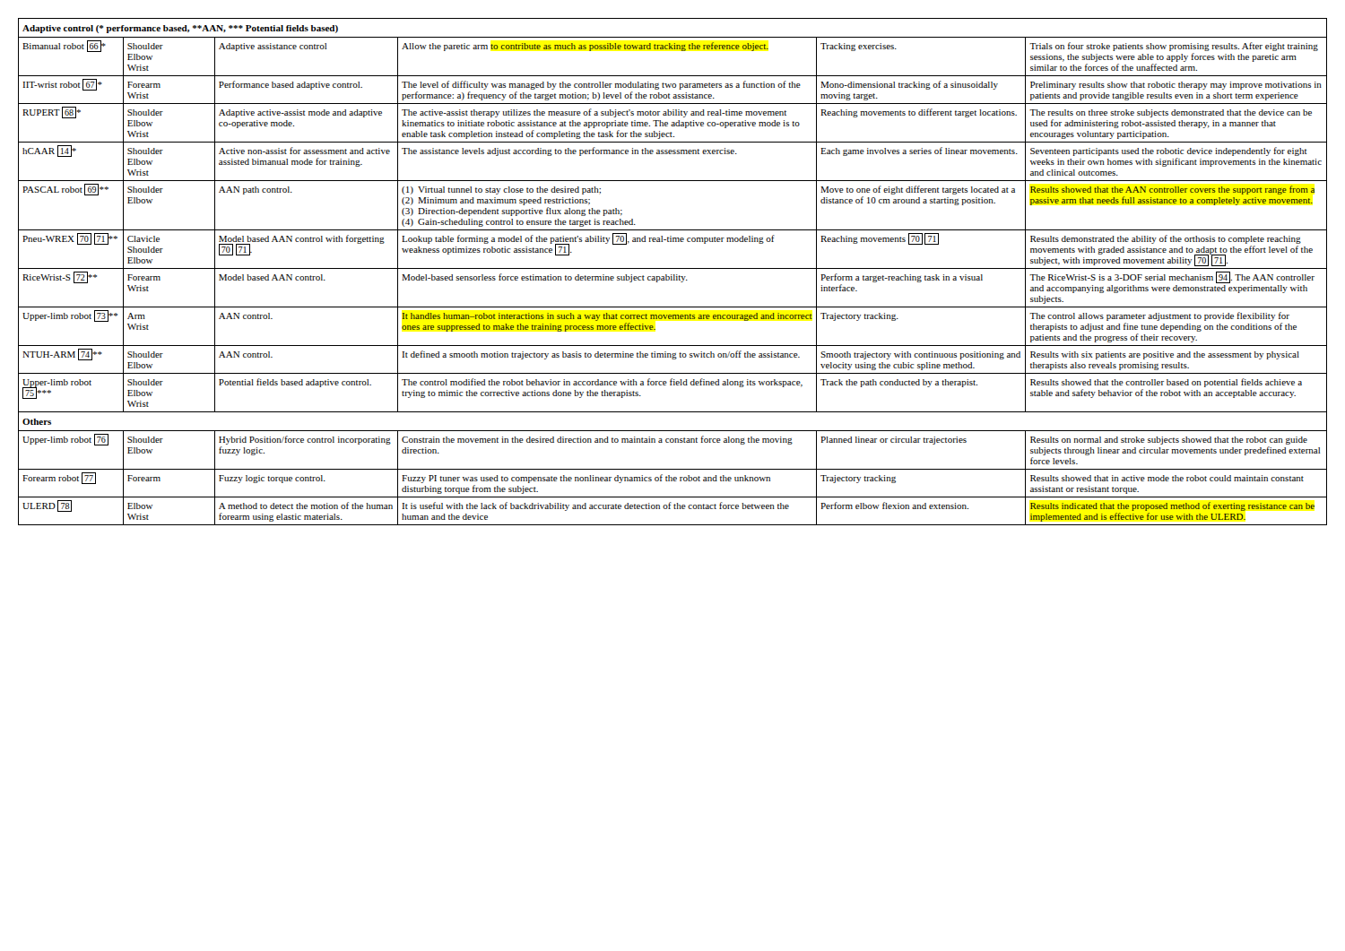| Adaptive control (* performance based, **AAN, *** Potential fields based) |
| Bimanual robot 66 * | Shoulder Elbow Wrist | Adaptive assistance control | Allow the paretic arm to contribute as much as possible toward tracking the reference object. | Tracking exercises. | Trials on four stroke patients show promising results. After eight training sessions, the subjects were able to apply forces with the paretic arm similar to the forces of the unaffected arm. |
| IIT-wrist robot 67 * | Forearm Wrist | Performance based adaptive control. | The level of difficulty was managed by the controller modulating two parameters as a function of the performance: a) frequency of the target motion; b) level of the robot assistance. | Mono-dimensional tracking of a sinusoidally moving target. | Preliminary results show that robotic therapy may improve motivations in patients and provide tangible results even in a short term experience |
| RUPERT 68 * | Shoulder Elbow Wrist | Adaptive active-assist mode and adaptive co-operative mode. | The active-assist therapy utilizes the measure of a subject's motor ability and real-time movement kinematics to initiate robotic assistance at the appropriate time. The adaptive co-operative mode is to enable task completion instead of completing the task for the subject. | Reaching movements to different target locations. | The results on three stroke subjects demonstrated that the device can be used for administering robot-assisted therapy, in a manner that encourages voluntary participation. |
| hCAAR 14 * | Shoulder Elbow Wrist | Active non-assist for assessment and active assisted bimanual mode for training. | The assistance levels adjust according to the performance in the assessment exercise. | Each game involves a series of linear movements. | Seventeen participants used the robotic device independently for eight weeks in their own homes with significant improvements in the kinematic and clinical outcomes. |
| PASCAL robot 69 ** | Shoulder Elbow | AAN path control. | (1) Virtual tunnel to stay close to the desired path; (2) Minimum and maximum speed restrictions; (3) Direction-dependent supportive flux along the path; (4) Gain-scheduling control to ensure the target is reached. | Move to one of eight different targets located at a distance of 10 cm around a starting position. | Results showed that the AAN controller covers the support range from a passive arm that needs full assistance to a completely active movement. |
| Pneu-WREX 70 71 ** | Clavicle Shoulder Elbow | Model based AAN control with forgetting 70 71 . | Lookup table forming a model of the patient's ability 70 , and real-time computer modeling of weakness optimizes robotic assistance 71 . | Reaching movements 70 71 | Results demonstrated the ability of the orthosis to complete reaching movements with graded assistance and to adapt to the effort level of the subject, with improved movement ability 70 71 . |
| RiceWrist-S 72 ** | Forearm Wrist | Model based AAN control. | Model-based sensorless force estimation to determine subject capability. | Perform a target-reaching task in a visual interface. | The RiceWrist-S is a 3-DOF serial mechanism 94 . The AAN controller and accompanying algorithms were demonstrated experimentally with subjects. |
| Upper-limb robot 73 ** | Arm Wrist | AAN control. | It handles human–robot interactions in such a way that correct movements are encouraged and incorrect ones are suppressed to make the training process more effective. | Trajectory tracking. | The control allows parameter adjustment to provide flexibility for therapists to adjust and fine tune depending on the conditions of the patients and the progress of their recovery. |
| NTUH-ARM 74 ** | Shoulder Elbow | AAN control. | It defined a smooth motion trajectory as basis to determine the timing to switch on/off the assistance. | Smooth trajectory with continuous positioning and velocity using the cubic spline method. | Results with six patients are positive and the assessment by physical therapists also reveals promising results. |
| Upper-limb robot 75 *** | Shoulder Elbow Wrist | Potential fields based adaptive control. | The control modified the robot behavior in accordance with a force field defined along its workspace, trying to mimic the corrective actions done by the therapists. | Track the path conducted by a therapist. | Results showed that the controller based on potential fields achieve a stable and safety behavior of the robot with an acceptable accuracy. |
| Others |
| Upper-limb robot 76 | Shoulder Elbow | Hybrid Position/force control incorporating fuzzy logic. | Constrain the movement in the desired direction and to maintain a constant force along the moving direction. | Planned linear or circular trajectories | Results on normal and stroke subjects showed that the robot can guide subjects through linear and circular movements under predefined external force levels. |
| Forearm robot 77 | Forearm | Fuzzy logic torque control. | Fuzzy PI tuner was used to compensate the nonlinear dynamics of the robot and the unknown disturbing torque from the subject. | Trajectory tracking | Results showed that in active mode the robot could maintain constant assistant or resistant torque. |
| ULERD 78 | Elbow Wrist | A method to detect the motion of the human forearm using elastic materials. | It is useful with the lack of backdrivability and accurate detection of the contact force between the human and the device | Perform elbow flexion and extension. | Results indicated that the proposed method of exerting resistance can be implemented and is effective for use with the ULERD. |